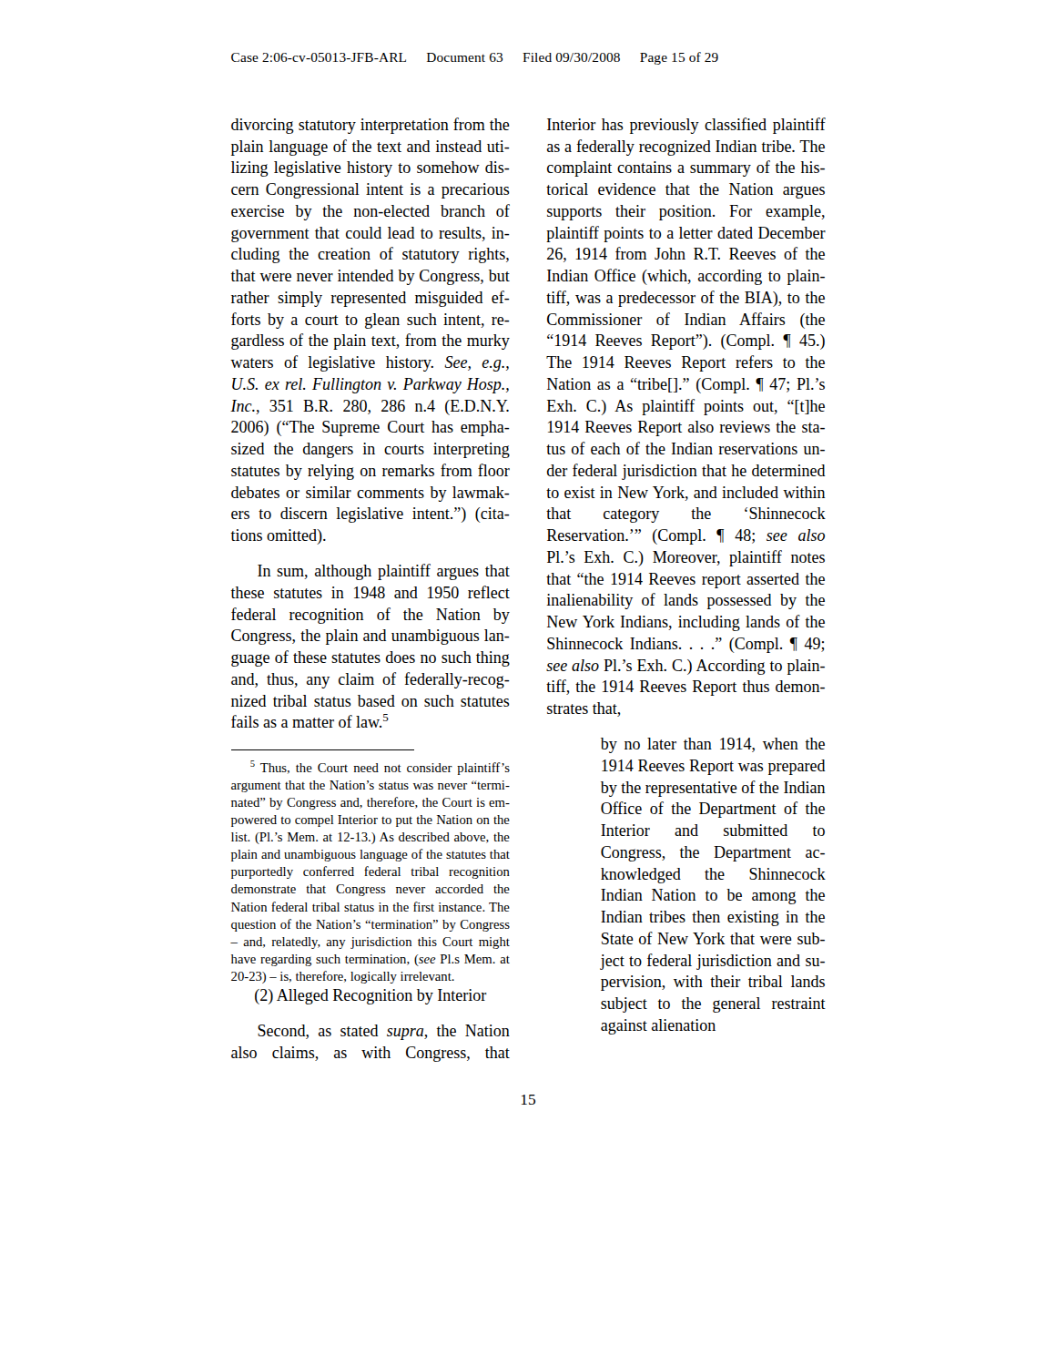Case 2:06-cv-05013-JFB-ARL Document 63 Filed 09/30/2008 Page 15 of 29
divorcing statutory interpretation from the plain language of the text and instead utilizing legislative history to somehow discern Congressional intent is a precarious exercise by the non-elected branch of government that could lead to results, including the creation of statutory rights, that were never intended by Congress, but rather simply represented misguided efforts by a court to glean such intent, regardless of the plain text, from the murky waters of legislative history. See, e.g., U.S. ex rel. Fullington v. Parkway Hosp., Inc., 351 B.R. 280, 286 n.4 (E.D.N.Y. 2006) (“The Supreme Court has emphasized the dangers in courts interpreting statutes by relying on remarks from floor debates or similar comments by lawmakers to discern legislative intent.”) (citations omitted).
In sum, although plaintiff argues that these statutes in 1948 and 1950 reflect federal recognition of the Nation by Congress, the plain and unambiguous language of these statutes does no such thing and, thus, any claim of federally-recognized tribal status based on such statutes fails as a matter of law.5
5 Thus, the Court need not consider plaintiff’s argument that the Nation’s status was never “terminated” by Congress and, therefore, the Court is empowered to compel Interior to put the Nation on the list. (Pl.’s Mem. at 12-13.) As described above, the plain and unambiguous language of the statutes that purportedly conferred federal tribal recognition demonstrate that Congress never accorded the Nation federal tribal status in the first instance. The question of the Nation’s “termination” by Congress – and, relatedly, any jurisdiction this Court might have regarding such termination, (see Pl.s Mem. at 20-23) – is, therefore, logically irrelevant.
(2) Alleged Recognition by Interior
Second, as stated supra, the Nation also claims, as with Congress, that Interior has previously classified plaintiff as a federally recognized Indian tribe. The complaint contains a summary of the historical evidence that the Nation argues supports their position. For example, plaintiff points to a letter dated December 26, 1914 from John R.T. Reeves of the Indian Office (which, according to plaintiff, was a predecessor of the BIA), to the Commissioner of Indian Affairs (the “1914 Reeves Report”). (Compl. ¶ 45.) The 1914 Reeves Report refers to the Nation as a “tribe[].” (Compl. ¶ 47; Pl.’s Exh. C.) As plaintiff points out, “[t]he 1914 Reeves Report also reviews the status of each of the Indian reservations under federal jurisdiction that he determined to exist in New York, and included within that category the ‘Shinnecock Reservation.’” (Compl. ¶ 48; see also Pl.’s Exh. C.) Moreover, plaintiff notes that “the 1914 Reeves report asserted the inalienability of lands possessed by the New York Indians, including lands of the Shinnecock Indians. . . .” (Compl. ¶ 49; see also Pl.’s Exh. C.) According to plaintiff, the 1914 Reeves Report thus demonstrates that,
by no later than 1914, when the 1914 Reeves Report was prepared by the representative of the Indian Office of the Department of the Interior and submitted to Congress, the Department acknowledged the Shinnecock Indian Nation to be among the Indian tribes then existing in the State of New York that were subject to federal jurisdiction and supervision, with their tribal lands subject to the general restraint against alienation
15